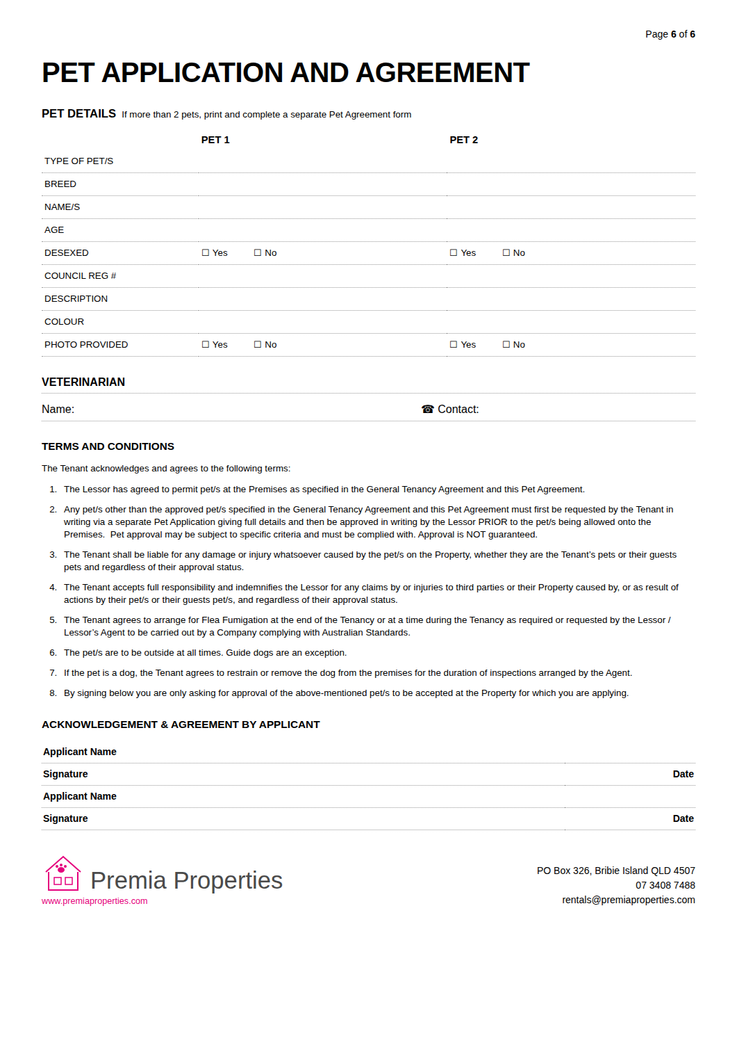Page 6 of 6
PET APPLICATION AND AGREEMENT
PET DETAILS If more than 2 pets, print and complete a separate Pet Agreement form
| | PET 1 | PET 2 |
| Type of Pet/s | | |
| Breed | | |
| Name/s | | |
| Age | | |
| Desexed | ☐ Yes ☐ No | ☐ Yes ☐ No |
| Council Reg # | | |
| Description | | |
| Colour | | |
| Photo Provided | ☐ Yes ☐ No | ☐ Yes ☐ No |
VETERINARIAN
Name:
☎ Contact:
TERMS AND CONDITIONS
The Tenant acknowledges and agrees to the following terms:
The Lessor has agreed to permit pet/s at the Premises as specified in the General Tenancy Agreement and this Pet Agreement.
Any pet/s other than the approved pet/s specified in the General Tenancy Agreement and this Pet Agreement must first be requested by the Tenant in writing via a separate Pet Application giving full details and then be approved in writing by the Lessor PRIOR to the pet/s being allowed onto the Premises. Pet approval may be subject to specific criteria and must be complied with. Approval is NOT guaranteed.
The Tenant shall be liable for any damage or injury whatsoever caused by the pet/s on the Property, whether they are the Tenant’s pets or their guests pets and regardless of their approval status.
The Tenant accepts full responsibility and indemnifies the Lessor for any claims by or injuries to third parties or their Property caused by, or as result of actions by their pet/s or their guests pet/s, and regardless of their approval status.
The Tenant agrees to arrange for Flea Fumigation at the end of the Tenancy or at a time during the Tenancy as required or requested by the Lessor / Lessor’s Agent to be carried out by a Company complying with Australian Standards.
The pet/s are to be outside at all times. Guide dogs are an exception.
If the pet is a dog, the Tenant agrees to restrain or remove the dog from the premises for the duration of inspections arranged by the Agent.
By signing below you are only asking for approval of the above-mentioned pet/s to be accepted at the Property for which you are applying.
ACKNOWLEDGEMENT & AGREEMENT BY APPLICANT
| Applicant Name |
| Signature | Date |
| Applicant Name |
| Signature | Date |
Premia Properties
www.premiaproperties.com
PO Box 326, Bribie Island QLD 4507
07 3408 7488
rentals@premiaproperties.com